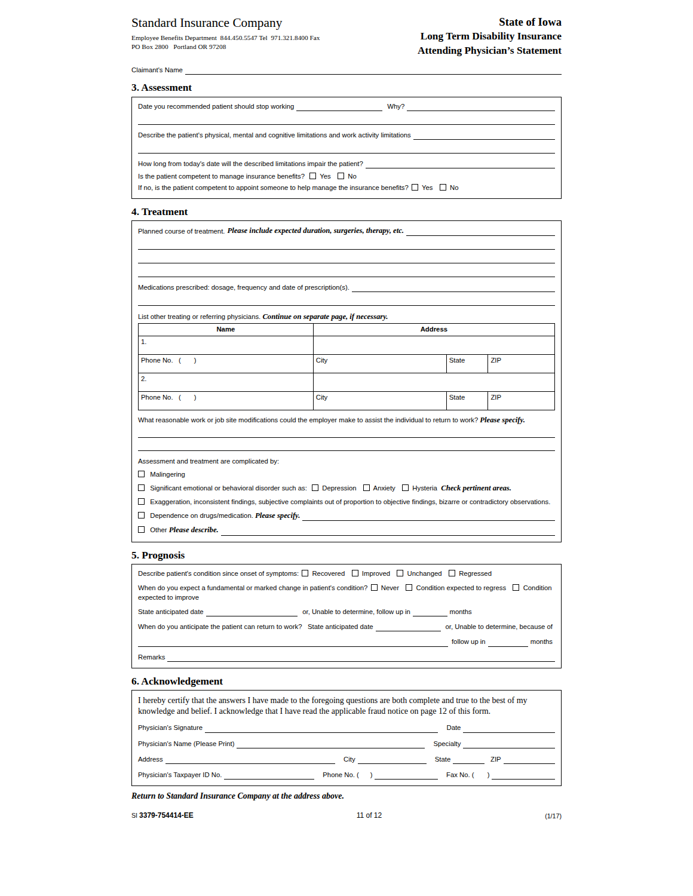Standard Insurance Company
Employee Benefits Department 844.450.5547 Tel 971.321.8400 Fax
PO Box 2800 Portland OR 97208
State of Iowa
Long Term Disability Insurance
Attending Physician’s Statement
Claimant's Name
3. Assessment
Date you recommended patient should stop working Why?
Describe the patient's physical, mental and cognitive limitations and work activity limitations
How long from today's date will the described limitations impair the patient?
Is the patient competent to manage insurance benefits? Yes No
If no, is the patient competent to appoint someone to help manage the insurance benefits? Yes No
4. Treatment
Planned course of treatment. Please include expected duration, surgeries, therapy, etc.
Medications prescribed: dosage, frequency and date of prescription(s).
List other treating or referring physicians. Continue on separate page, if necessary.
| Name | Address |
| --- | --- |
| 1. | |
| Phone No. ( ) | City | State | ZIP |
| 2. | |
| Phone No. ( ) | City | State | ZIP |
What reasonable work or job site modifications could the employer make to assist the individual to return to work? Please specify.
Assessment and treatment are complicated by:
Malingering
Significant emotional or behavioral disorder such as: Depression Anxiety Hysteria Check pertinent areas.
Exaggeration, inconsistent findings, subjective complaints out of proportion to objective findings, bizarre or contradictory observations.
Dependence on drugs/medication. Please specify.
Other Please describe.
5. Prognosis
Describe patient's condition since onset of symptoms: Recovered Improved Unchanged Regressed
When do you expect a fundamental or marked change in patient's condition? Never Condition expected to regress Condition expected to improve
State anticipated date or, Unable to determine, follow up in months
When do you anticipate the patient can return to work? State anticipated date or, Unable to determine, because of
follow up in months
Remarks
6. Acknowledgement
I hereby certify that the answers I have made to the foregoing questions are both complete and true to the best of my knowledge and belief. I acknowledge that I have read the applicable fraud notice on page 12 of this form.
Physician's Signature Date
Physician's Name (Please Print) Specialty
Address City State ZIP
Physician's Taxpayer ID No. Phone No. ( ) Fax No. ( )
Return to Standard Insurance Company at the address above.
SI 3379-754414-EE
11 of 12
(1/17)